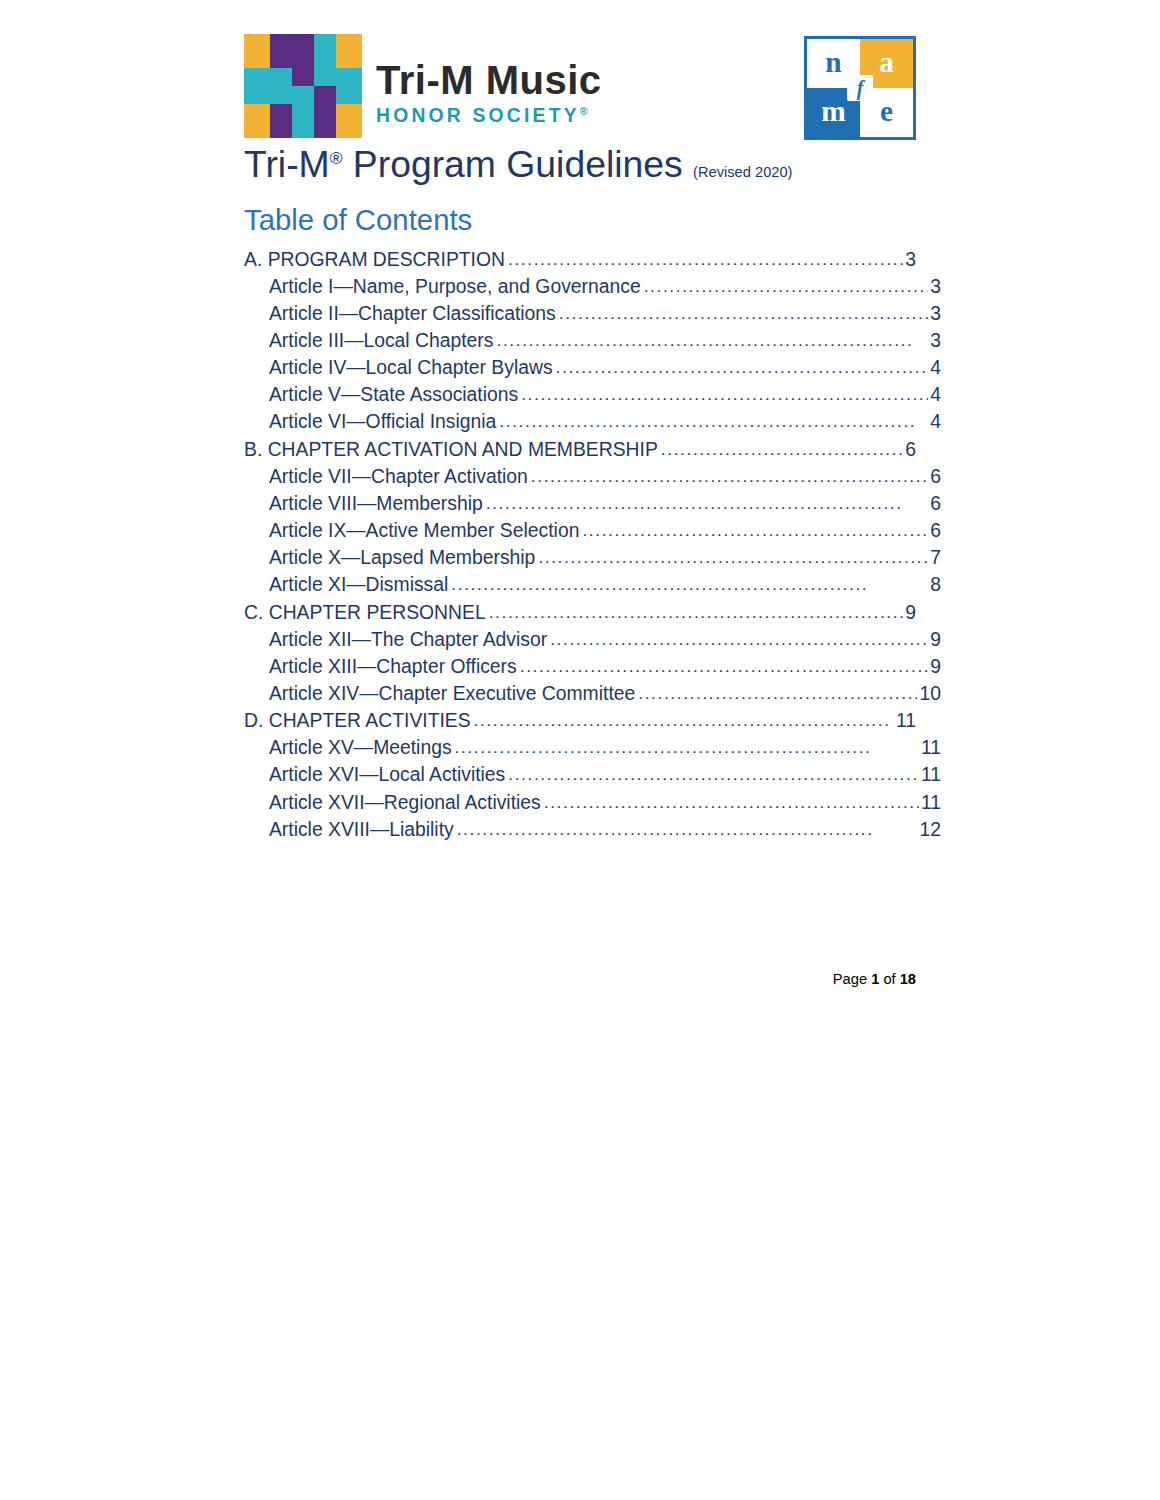Tri-M Music
HONOR SOCIETY®
n a m e f
Tri-M® Program Guidelines (Revised 2020)
Table of Contents
A. PROGRAM DESCRIPTION................................................................. 3
Article I—Name, Purpose, and Governance................................................................. 3
Article II—Chapter Classifications................................................................. 3
Article III—Local Chapters................................................................. 3
Article IV—Local Chapter Bylaws................................................................. 4
Article V—State Associations................................................................. 4
Article VI—Official Insignia................................................................. 4
B. CHAPTER ACTIVATION AND MEMBERSHIP................................................................. 6
Article VII—Chapter Activation................................................................. 6
Article VIII—Membership................................................................. 6
Article IX—Active Member Selection................................................................. 6
Article X—Lapsed Membership................................................................. 7
Article XI—Dismissal................................................................. 8
C. CHAPTER PERSONNEL................................................................. 9
Article XII—The Chapter Advisor................................................................. 9
Article XIII—Chapter Officers................................................................. 9
Article XIV—Chapter Executive Committee................................................................. 10
D. CHAPTER ACTIVITIES................................................................. 11
Article XV—Meetings................................................................. 11
Article XVI—Local Activities................................................................. 11
Article XVII—Regional Activities................................................................. 11
Article XVIII—Liability................................................................. 12
Page 1 of 18